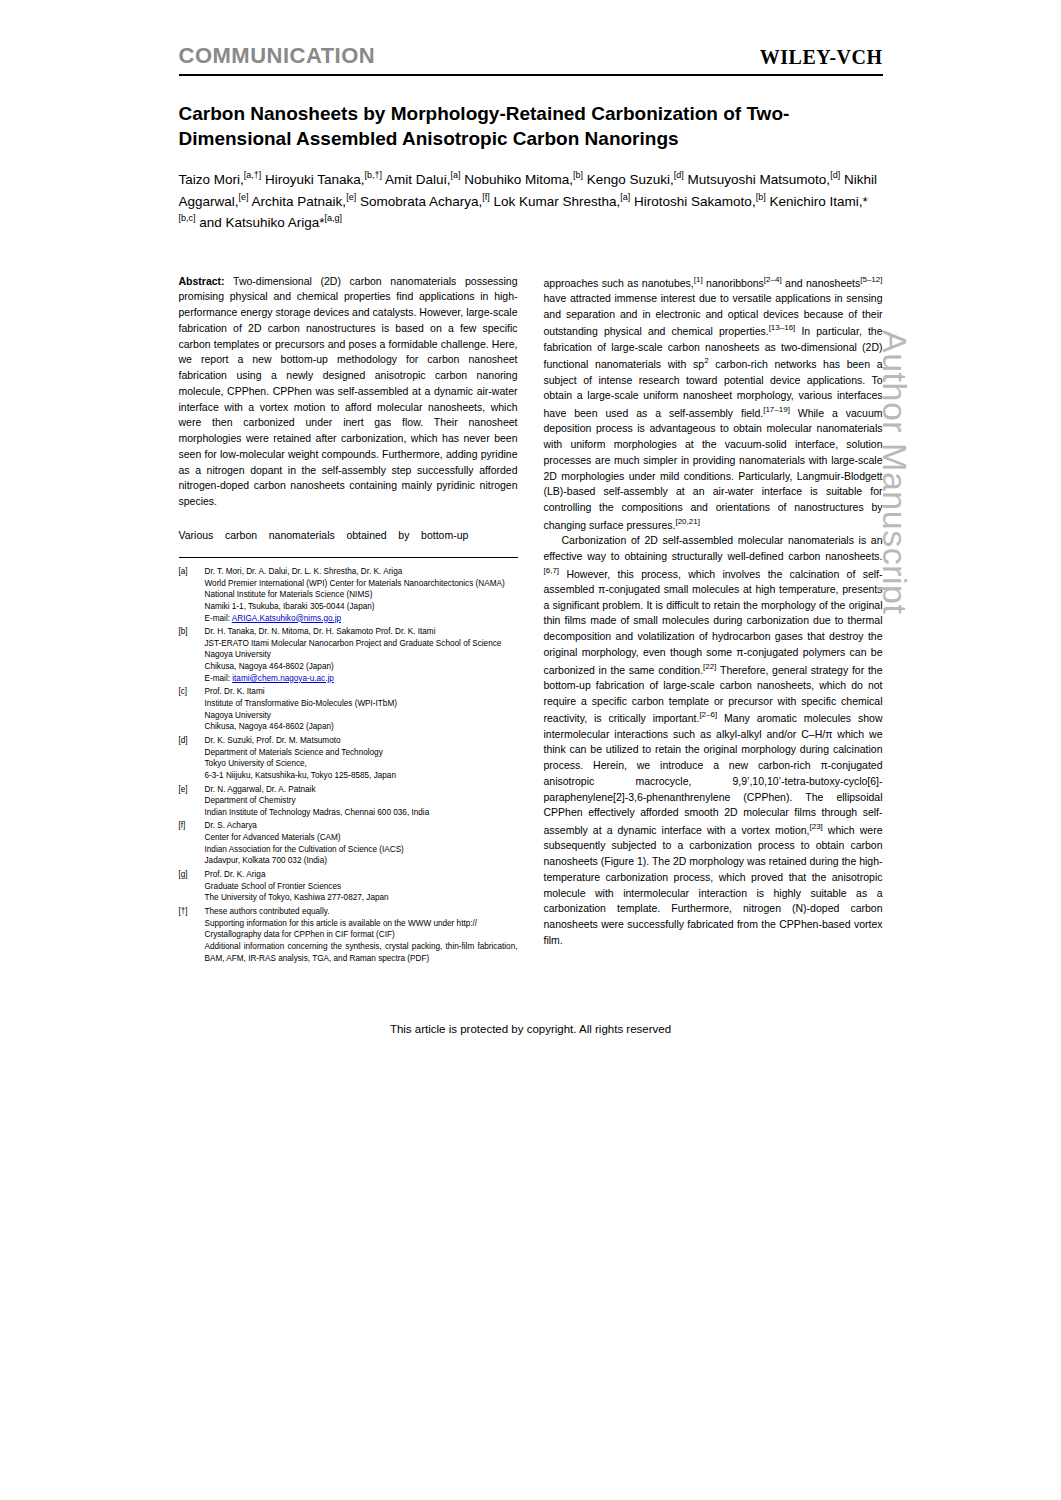COMMUNICATION
WILEY-VCH
Carbon Nanosheets by Morphology-Retained Carbonization of Two-Dimensional Assembled Anisotropic Carbon Nanorings
Taizo Mori,[a,†] Hiroyuki Tanaka,[b,†] Amit Dalui,[a] Nobuhiko Mitoma,[b] Kengo Suzuki,[d] Mutsuyoshi Matsumoto,[d] Nikhil Aggarwal,[e] Archita Patnaik,[e] Somobrata Acharya,[f] Lok Kumar Shrestha,[a] Hirotoshi Sakamoto,[b] Kenichiro Itami,*[b,c] and Katsuhiko Ariga*[a,g]
Abstract: Two-dimensional (2D) carbon nanomaterials possessing promising physical and chemical properties find applications in high-performance energy storage devices and catalysts. However, large-scale fabrication of 2D carbon nanostructures is based on a few specific carbon templates or precursors and poses a formidable challenge. Here, we report a new bottom-up methodology for carbon nanosheet fabrication using a newly designed anisotropic carbon nanoring molecule, CPPhen. CPPhen was self-assembled at a dynamic air-water interface with a vortex motion to afford molecular nanosheets, which were then carbonized under inert gas flow. Their nanosheet morphologies were retained after carbonization, which has never been seen for low-molecular weight compounds. Furthermore, adding pyridine as a nitrogen dopant in the self-assembly step successfully afforded nitrogen-doped carbon nanosheets containing mainly pyridinic nitrogen species.
Various carbon nanomaterials obtained by bottom-up
[a]
Dr. T. Mori, Dr. A. Dalui, Dr. L. K. Shrestha, Dr. K. Ariga
World Premier International (WPI) Center for Materials Nanoarchitectonics (NAMA)
National Institute for Materials Science (NIMS)
Namiki 1-1, Tsukuba, Ibaraki 305-0044 (Japan)
E-mail: ARIGA.Katsuhiko@nims.go.jp
[b]
Dr. H. Tanaka, Dr. N. Mitoma, Dr. H. Sakamoto Prof. Dr. K. Itami
JST-ERATO Itami Molecular Nanocarbon Project and Graduate School of Science
Nagoya University
Chikusa, Nagoya 464-8602 (Japan)
E-mail: itami@chem.nagoya-u.ac.jp
[c]
Prof. Dr. K. Itami
Institute of Transformative Bio-Molecules (WPI-ITbM)
Nagoya University
Chikusa, Nagoya 464-8602 (Japan)
[d]
Dr. K. Suzuki, Prof. Dr. M. Matsumoto
Department of Materials Science and Technology
Tokyo University of Science,
6-3-1 Niijuku, Katsushika-ku, Tokyo 125-8585, Japan
[e]
Dr. N. Aggarwal, Dr. A. Patnaik
Department of Chemistry
Indian Institute of Technology Madras, Chennai 600 036, India
[f]
Dr. S. Acharya
Center for Advanced Materials (CAM)
Indian Association for the Cultivation of Science (IACS)
Jadavpur, Kolkata 700 032 (India)
[g]
Prof. Dr. K. Ariga
Graduate School of Frontier Sciences
The University of Tokyo, Kashiwa 277-0827, Japan
[†]
These authors contributed equally.
Supporting information for this article is available on the WWW under http://
Crystallography data for CPPhen in CIF format (CIF)
Additional information concerning the synthesis, crystal packing, thin-film fabrication, BAM, AFM, IR-RAS analysis, TGA, and Raman spectra (PDF)
approaches such as nanotubes,[1] nanoribbons[2–4] and nanosheets[5–12] have attracted immense interest due to versatile applications in sensing and separation and in electronic and optical devices because of their outstanding physical and chemical properties.[13–16] In particular, the fabrication of large-scale carbon nanosheets as two-dimensional (2D) functional nanomaterials with sp2 carbon-rich networks has been a subject of intense research toward potential device applications. To obtain a large-scale uniform nanosheet morphology, various interfaces have been used as a self-assembly field.[17–19] While a vacuum deposition process is advantageous to obtain molecular nanomaterials with uniform morphologies at the vacuum-solid interface, solution processes are much simpler in providing nanomaterials with large-scale 2D morphologies under mild conditions. Particularly, Langmuir-Blodgett (LB)-based self-assembly at an air-water interface is suitable for controlling the compositions and orientations of nanostructures by changing surface pressures.[20,21]
Carbonization of 2D self-assembled molecular nanomaterials is an effective way to obtaining structurally well-defined carbon nanosheets.[6,7] However, this process, which involves the calcination of self-assembled π-conjugated small molecules at high temperature, presents a significant problem. It is difficult to retain the morphology of the original thin films made of small molecules during carbonization due to thermal decomposition and volatilization of hydrocarbon gases that destroy the original morphology, even though some π-conjugated polymers can be carbonized in the same condition.[22] Therefore, general strategy for the bottom-up fabrication of large-scale carbon nanosheets, which do not require a specific carbon template or precursor with specific chemical reactivity, is critically important.[2–6] Many aromatic molecules show intermolecular interactions such as alkyl-alkyl and/or C–H/π which we think can be utilized to retain the original morphology during calcination process. Herein, we introduce a new carbon-rich π-conjugated anisotropic macrocycle, 9,9’,10,10’-tetra-butoxy-cyclo[6]-paraphenylene[2]-3,6-phenanthrenylene (CPPhen). The ellipsoidal CPPhen effectively afforded smooth 2D molecular films through self-assembly at a dynamic interface with a vortex motion,[23] which were subsequently subjected to a carbonization process to obtain carbon nanosheets (Figure 1). The 2D morphology was retained during the high-temperature carbonization process, which proved that the anisotropic molecule with intermolecular interaction is highly suitable as a carbonization template. Furthermore, nitrogen (N)-doped carbon nanosheets were successfully fabricated from the CPPhen-based vortex film.
Author Manuscript
This article is protected by copyright. All rights reserved